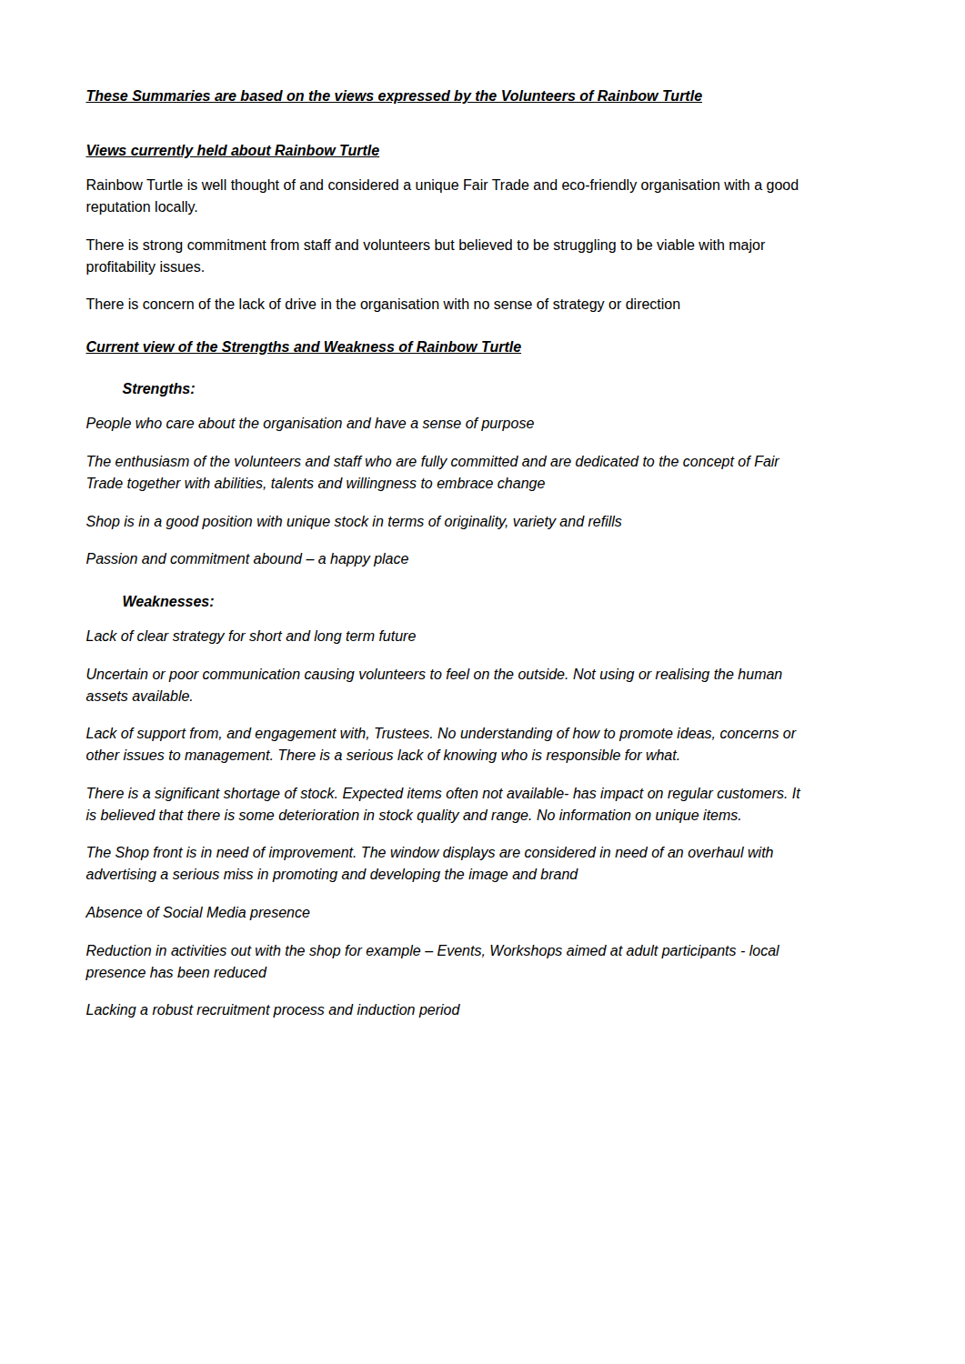These Summaries are based on the views expressed by the Volunteers of Rainbow Turtle
Views currently held about Rainbow Turtle
Rainbow Turtle is well thought of and considered a unique Fair Trade and eco-friendly organisation with a good reputation locally.
There is strong commitment from staff and volunteers but believed to be struggling to be viable with major profitability issues.
There is concern of the lack of drive in the organisation with no sense of strategy or direction
Current view of the Strengths and Weakness of Rainbow Turtle
Strengths:
People who care about the organisation and have a sense of purpose
The enthusiasm of the volunteers and staff who are fully committed and are dedicated to the concept of Fair Trade together with abilities, talents and willingness to embrace change
Shop is in a good position with unique stock in terms of originality, variety and refills
Passion and commitment abound – a happy place
Weaknesses:
Lack of clear strategy for short and long term future
Uncertain or poor communication causing volunteers to feel on the outside. Not using or realising the human assets available.
Lack of support from, and engagement with, Trustees. No understanding of how to promote ideas, concerns or other issues to management. There is a serious lack of knowing who is responsible for what.
There is a significant shortage of stock. Expected items often not available- has impact on regular customers. It is believed that there is some deterioration in stock quality and range. No information on unique items.
The Shop front is in need of improvement. The window displays are considered in need of an overhaul with advertising a serious miss in promoting and developing the image and brand
Absence of Social Media presence
Reduction in activities out with the shop for example – Events, Workshops aimed at adult participants - local presence has been reduced
Lacking a robust recruitment process and induction period